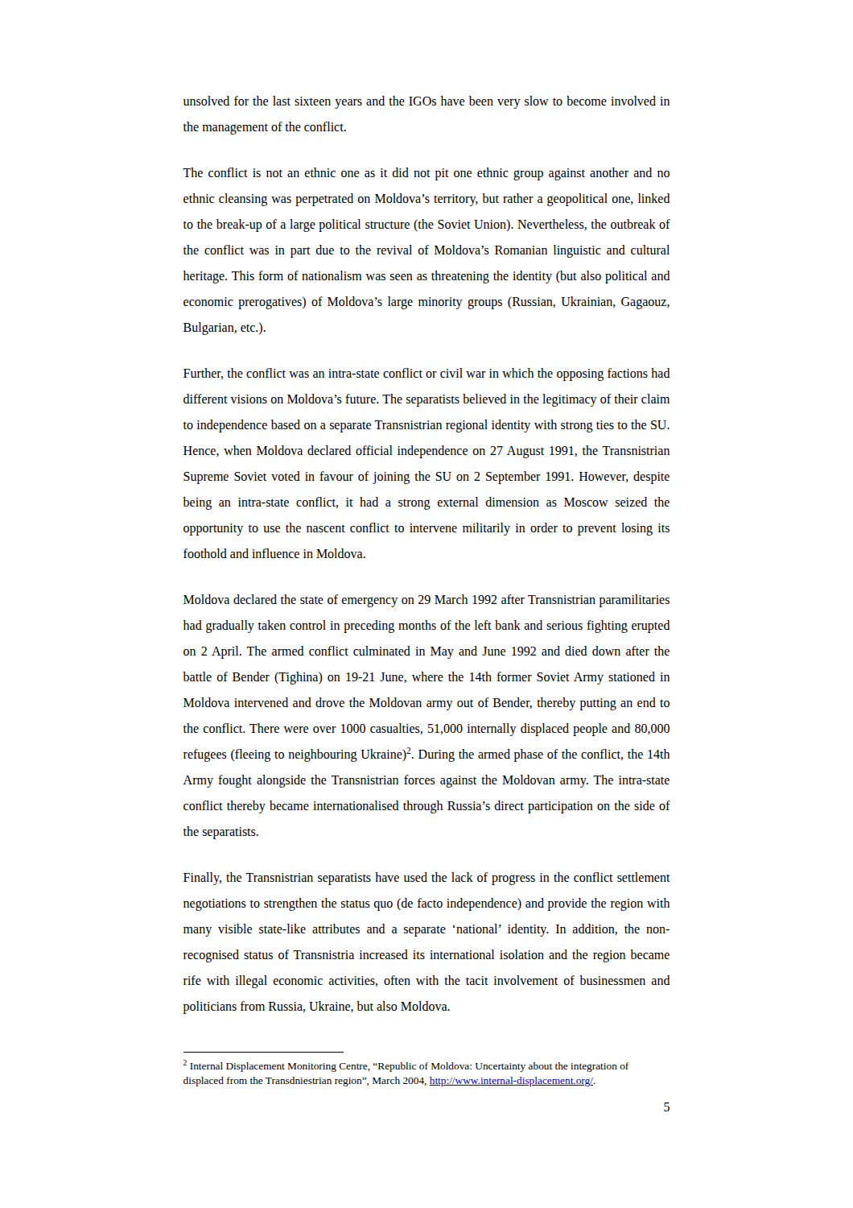unsolved for the last sixteen years and the IGOs have been very slow to become involved in the management of the conflict.
The conflict is not an ethnic one as it did not pit one ethnic group against another and no ethnic cleansing was perpetrated on Moldova’s territory, but rather a geopolitical one, linked to the break-up of a large political structure (the Soviet Union). Nevertheless, the outbreak of the conflict was in part due to the revival of Moldova’s Romanian linguistic and cultural heritage. This form of nationalism was seen as threatening the identity (but also political and economic prerogatives) of Moldova’s large minority groups (Russian, Ukrainian, Gagaouz, Bulgarian, etc.).
Further, the conflict was an intra-state conflict or civil war in which the opposing factions had different visions on Moldova’s future. The separatists believed in the legitimacy of their claim to independence based on a separate Transnistrian regional identity with strong ties to the SU. Hence, when Moldova declared official independence on 27 August 1991, the Transnistrian Supreme Soviet voted in favour of joining the SU on 2 September 1991. However, despite being an intra-state conflict, it had a strong external dimension as Moscow seized the opportunity to use the nascent conflict to intervene militarily in order to prevent losing its foothold and influence in Moldova.
Moldova declared the state of emergency on 29 March 1992 after Transnistrian paramilitaries had gradually taken control in preceding months of the left bank and serious fighting erupted on 2 April. The armed conflict culminated in May and June 1992 and died down after the battle of Bender (Tighina) on 19-21 June, where the 14th former Soviet Army stationed in Moldova intervened and drove the Moldovan army out of Bender, thereby putting an end to the conflict. There were over 1000 casualties, 51,000 internally displaced people and 80,000 refugees (fleeing to neighbouring Ukraine)2. During the armed phase of the conflict, the 14th Army fought alongside the Transnistrian forces against the Moldovan army. The intra-state conflict thereby became internationalised through Russia’s direct participation on the side of the separatists.
Finally, the Transnistrian separatists have used the lack of progress in the conflict settlement negotiations to strengthen the status quo (de facto independence) and provide the region with many visible state-like attributes and a separate ‘national’ identity. In addition, the non-recognised status of Transnistria increased its international isolation and the region became rife with illegal economic activities, often with the tacit involvement of businessmen and politicians from Russia, Ukraine, but also Moldova.
2 Internal Displacement Monitoring Centre, “Republic of Moldova: Uncertainty about the integration of displaced from the Transdniestrian region”, March 2004, http://www.internal-displacement.org/.
5